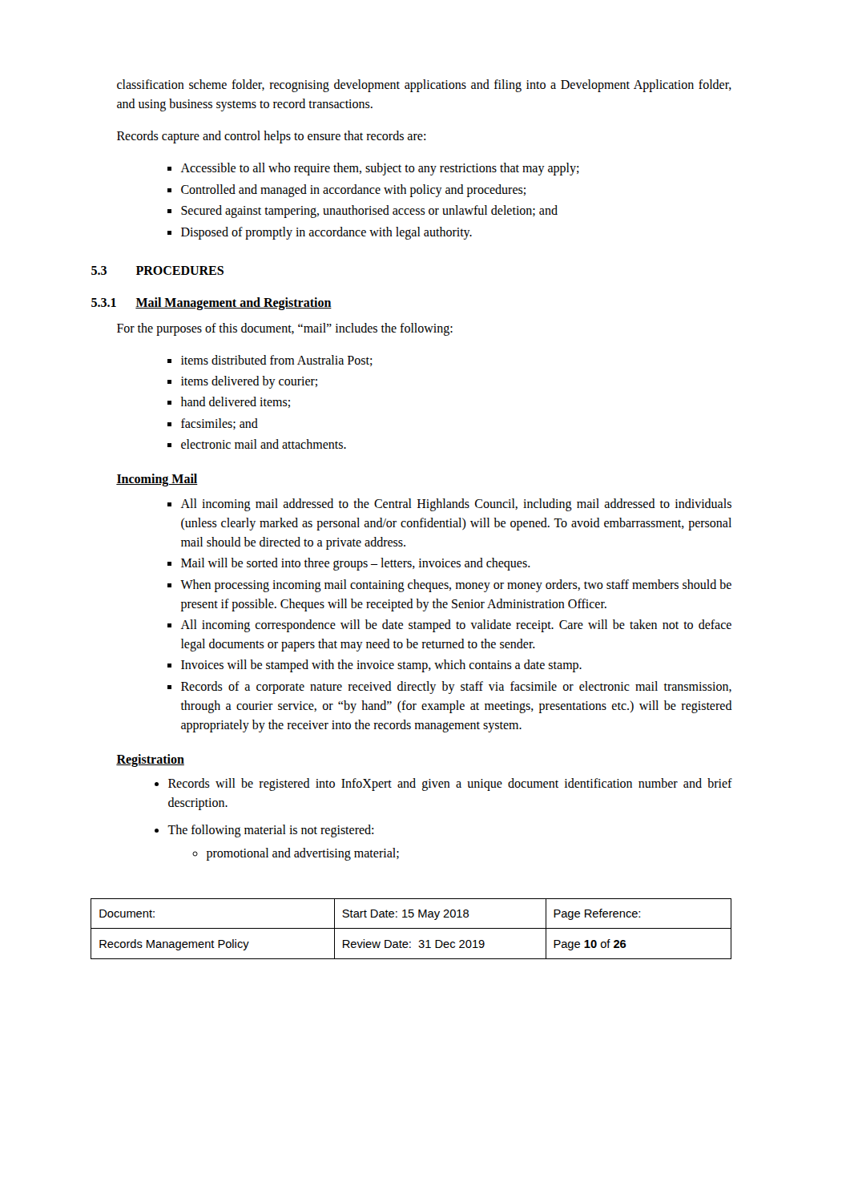classification scheme folder, recognising development applications and filing into a Development Application folder, and using business systems to record transactions.
Records capture and control helps to ensure that records are:
Accessible to all who require them, subject to any restrictions that may apply;
Controlled and managed in accordance with policy and procedures;
Secured against tampering, unauthorised access or unlawful deletion; and
Disposed of promptly in accordance with legal authority.
5.3 PROCEDURES
5.3.1 Mail Management and Registration
For the purposes of this document, “mail” includes the following:
items distributed from Australia Post;
items delivered by courier;
hand delivered items;
facsimiles; and
electronic mail and attachments.
Incoming Mail
All incoming mail addressed to the Central Highlands Council, including mail addressed to individuals (unless clearly marked as personal and/or confidential) will be opened. To avoid embarrassment, personal mail should be directed to a private address.
Mail will be sorted into three groups – letters, invoices and cheques.
When processing incoming mail containing cheques, money or money orders, two staff members should be present if possible. Cheques will be receipted by the Senior Administration Officer.
All incoming correspondence will be date stamped to validate receipt. Care will be taken not to deface legal documents or papers that may need to be returned to the sender.
Invoices will be stamped with the invoice stamp, which contains a date stamp.
Records of a corporate nature received directly by staff via facsimile or electronic mail transmission, through a courier service, or “by hand” (for example at meetings, presentations etc.) will be registered appropriately by the receiver into the records management system.
Registration
Records will be registered into InfoXpert and given a unique document identification number and brief description.
The following material is not registered:
promotional and advertising material;
| Document: | Start Date: 15 May 2018 | Page Reference: |
| Records Management Policy | Review Date: 31 Dec 2019 | Page 10 of 26 |